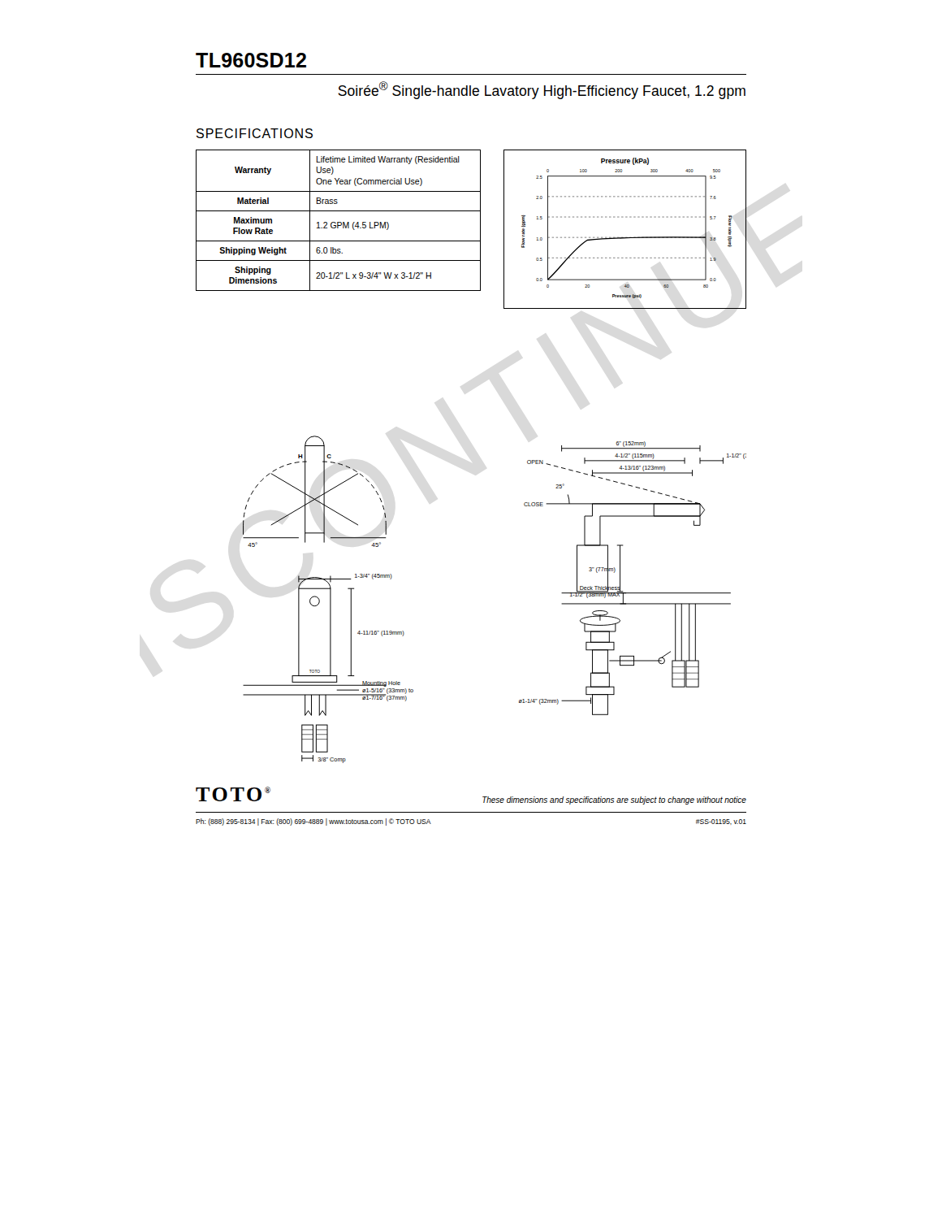DISCONTINUED
TL960SD12
Soirée® Single-handle Lavatory High-Efficiency Faucet, 1.2 gpm
SPECIFICATIONS
| Warranty | Lifetime Limited Warranty (Residential Use) One Year (Commercial Use) |
| Material | Brass |
| Maximum Flow Rate | 1.2 GPM (4.5 LPM) |
| Shipping Weight | 6.0 lbs. |
| Shipping Dimensions | 20-1/2" L x 9-3/4" W x 3-1/2" H |
Pressure (kPa)
0 100 200 300 400 500 2.5 2.0 1.5 1.0 0.5 0.0 9.5 7.6 5.7 3.8 1.9 0.0 0 20 40 60 80 Flow rate (gpm) Flow rate (lpm) Pressure (psi)
H C 45° 45° 1-3/4" (45mm) 4-11/16" (119mm) Mounting Hole ø1-5/16" (33mm) to ø1-7/16" (37mm) 3/8" Comp TOTO
6" (152mm) 4-1/2" (115mm) 1-1/2" (38mm) 4-13/16" (123mm) OPEN CLOSE 25° 3" (77mm) Deck Thickness 1-1/2" (38mm) MAX ø1-1/4" (32mm)
TOTO®
These dimensions and specifications are subject to change without notice
Ph: (888) 295-8134 | Fax: (800) 699-4889 | www.totousa.com | © TOTO USA
#SS-01195, v.01